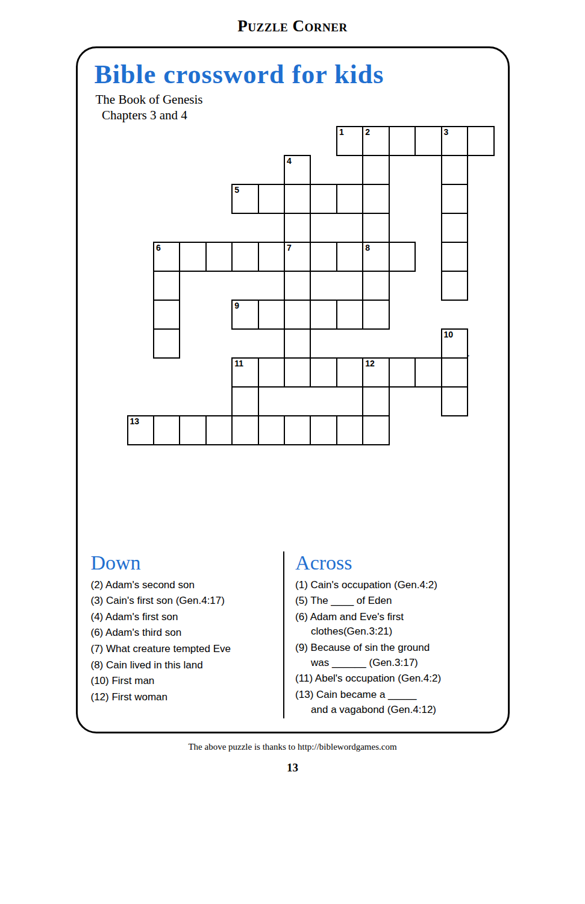Puzzle Corner
Bible crossword for kids
The Book of Genesis
Chapters 3 and 4
🕊
| | | | | | | | | 1 | 2 | | | 3 | |
| | | | | | | 4 | | | | | | | |
| | | | | 5 | | | | | | | | | |
| | 6 | | | | | 7 | | | 8 | | | | |
| | | | | 9 | | | | | | | | | |
| | | | | | | | | | | | | 10 | |
| | | | | 11 | | | | | 12 | | | | |
| 13 | | | | | | | | | | | | | |
Down
(2) Adam's second son
(3) Cain's first son (Gen.4:17)
(4) Adam's first son
(6) Adam's third son
(7) What creature tempted Eve
(8) Cain lived in this land
(10) First man
(12) First woman
Across
(1) Cain's occupation (Gen.4:2)
(5) The ____ of Eden
(6) Adam and Eve's first clothes(Gen.3:21)
(9) Because of sin the ground was ______ (Gen.3:17)
(11) Abel's occupation (Gen.4:2)
(13) Cain became a _____ and a vagabond (Gen.4:12)
The above puzzle is thanks to http://biblewordgames.com
13